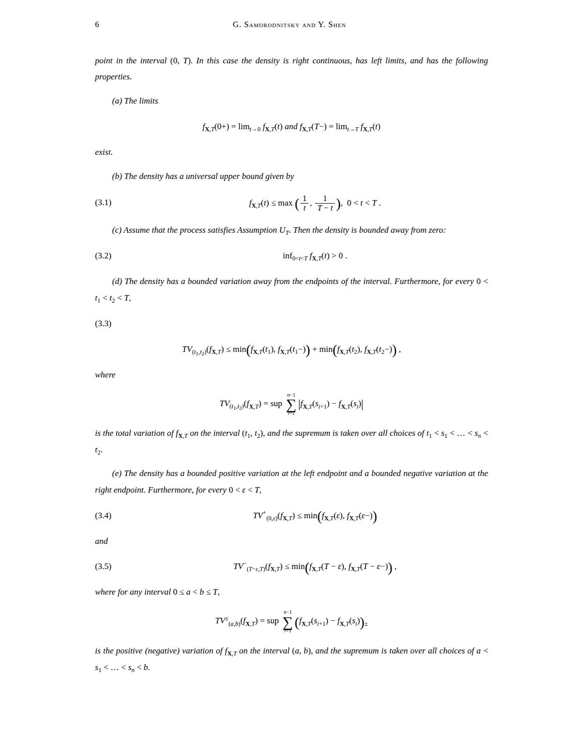6 G. Samorodnitsky and Y. Shen
point in the interval (0, T). In this case the density is right continuous, has left limits, and has the following properties.
(a) The limits
fX,T(0+) = limt→0 fX,T(t) and fX,T(T−) = limt→T fX,T(t)
exist.
(b) The density has a universal upper bound given by
(3.1) fX,T(t) ≤ max (1 t, 1 T − t), 0 < t < T .
(c) Assume that the process satisfies Assumption UT. Then the density is bounded away from zero:
(3.2) inf0<t<T fX,T(t) > 0 .
(d) The density has a bounded variation away from the endpoints of the interval. Furthermore, for every 0 < t1 < t2 < T,
(3.3)
TV(t1,t2)(fX,T) ≤ min(fX,T(t1), fX,T(t1−)) + min(fX,T(t2), fX,T(t2−)) ,
where
TV(t1,t2)(fX,T) = sup n−1∑i=1|fX,T(si+1) − fX,T(si)|
is the total variation of fX,T on the interval (t1, t2), and the supremum is taken over all choices of t1 < s1 < … < sn < t2.
(e) The density has a bounded positive variation at the left endpoint and a bounded negative variation at the right endpoint. Furthermore, for every 0 < ε < T,
(3.4) TV+(0,ε)(fX,T) ≤ min(fX,T(ε), fX,T(ε−))
and
(3.5) TV−(T−ε,T)(fX,T) ≤ min(fX,T(T − ε), fX,T(T − ε−)) ,
where for any interval 0 ≤ a < b ≤ T,
TV±(a,b)(fX,T) = sup n−1∑i=1(fX,T(si+1) − fX,T(si))±
is the positive (negative) variation of fX,T on the interval (a, b), and the supremum is taken over all choices of a < s1 < … < sn < b.